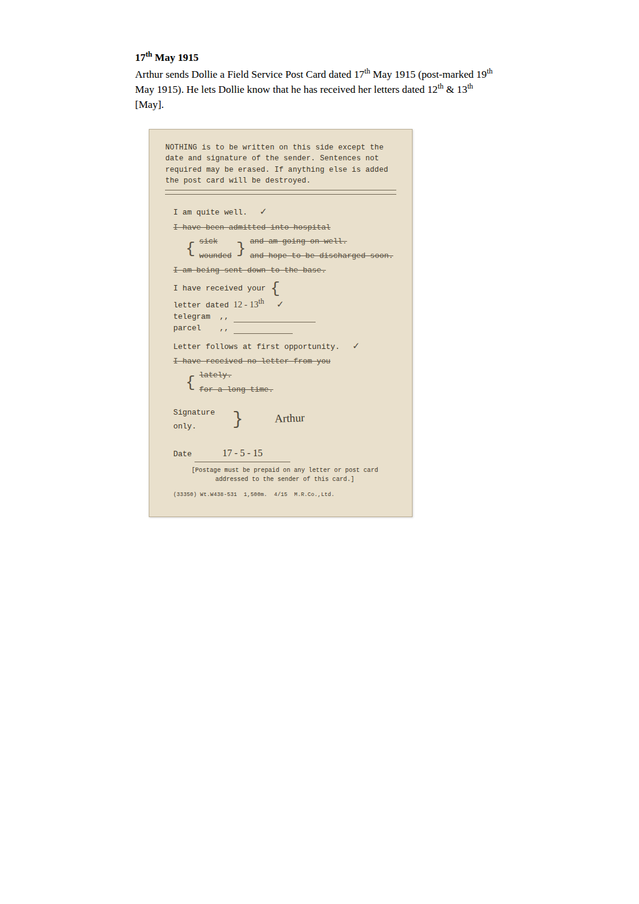17th May 1915
Arthur sends Dollie a Field Service Post Card dated 17th May 1915 (post-marked 19th May 1915). He lets Dollie know that he has received her letters dated 12th & 13th [May].
NOTHING is to be written on this side except the date and signature of the sender. Sentences not required may be erased. If anything else is added the post card will be destroyed.
I am quite well. ✓
I have been admitted into hospital
{
sick
wounded
}
and am going on well.
and hope to be discharged soon.
I am being sent down to the base.
I have received your {
letter dated 12 - 13th ✓
telegram ,,
parcel ,,
Letter follows at first opportunity. ✓
I have received no letter from you
{
lately.
for a long time.
Signature
only.}Arthur
Date17 - 5 - 15
[Postage must be prepaid on any letter or post card addressed to the sender of this card.]
(33350) Wt.W438-531 1,500m. 4/15 M.R.Co.,Ltd.